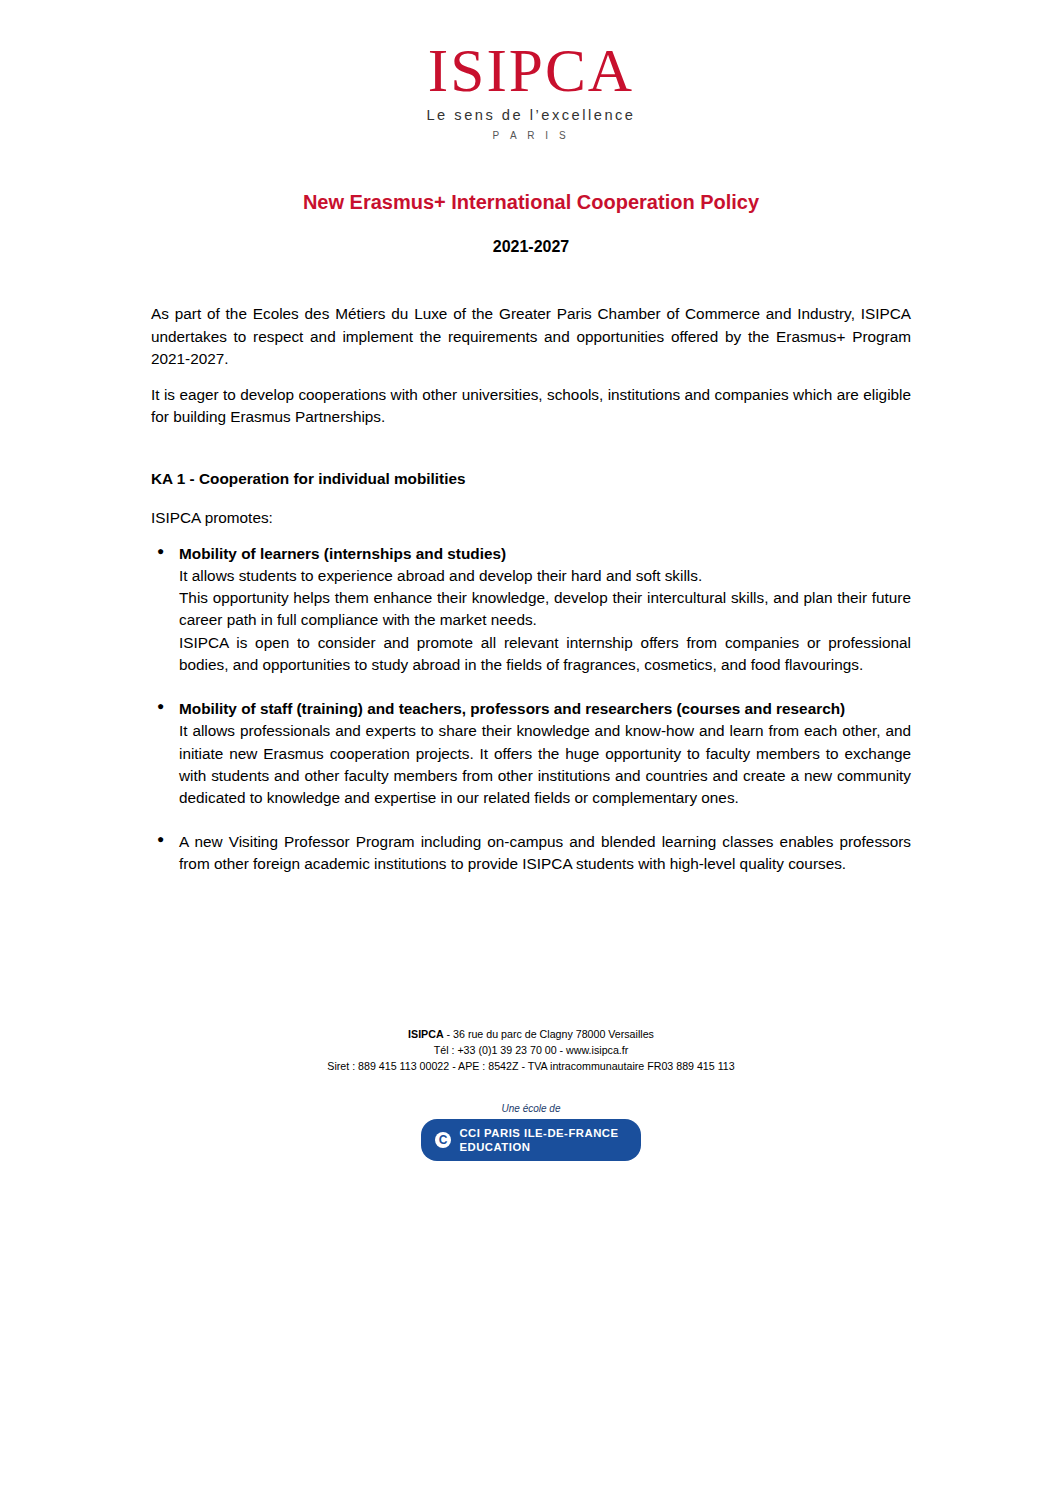ISIPCA
Le sens de l’excellence
P A R I S
New Erasmus+ International Cooperation Policy
2021-2027
As part of the Ecoles des Métiers du Luxe of the Greater Paris Chamber of Commerce and Industry, ISIPCA undertakes to respect and implement the requirements and opportunities offered by the Erasmus+ Program 2021-2027.
It is eager to develop cooperations with other universities, schools, institutions and companies which are eligible for building Erasmus Partnerships.
KA 1 - Cooperation for individual mobilities
ISIPCA promotes:
Mobility of learners (internships and studies)
It allows students to experience abroad and develop their hard and soft skills.
This opportunity helps them enhance their knowledge, develop their intercultural skills, and plan their future career path in full compliance with the market needs.
ISIPCA is open to consider and promote all relevant internship offers from companies or professional bodies, and opportunities to study abroad in the fields of fragrances, cosmetics, and food flavourings.
Mobility of staff (training) and teachers, professors and researchers (courses and research)
It allows professionals and experts to share their knowledge and know-how and learn from each other, and initiate new Erasmus cooperation projects. It offers the huge opportunity to faculty members to exchange with students and other faculty members from other institutions and countries and create a new community dedicated to knowledge and expertise in our related fields or complementary ones.
A new Visiting Professor Program including on-campus and blended learning classes enables professors from other foreign academic institutions to provide ISIPCA students with high-level quality courses.
ISIPCA - 36 rue du parc de Clagny 78000 Versailles
Tél : +33 (0)1 39 23 70 00 - www.isipca.fr
Siret : 889 415 113 00022 - APE : 8542Z - TVA intracommunautaire FR03 889 415 113
Une école de
CCCI PARIS ILE-DE-FRANCE
EDUCATION